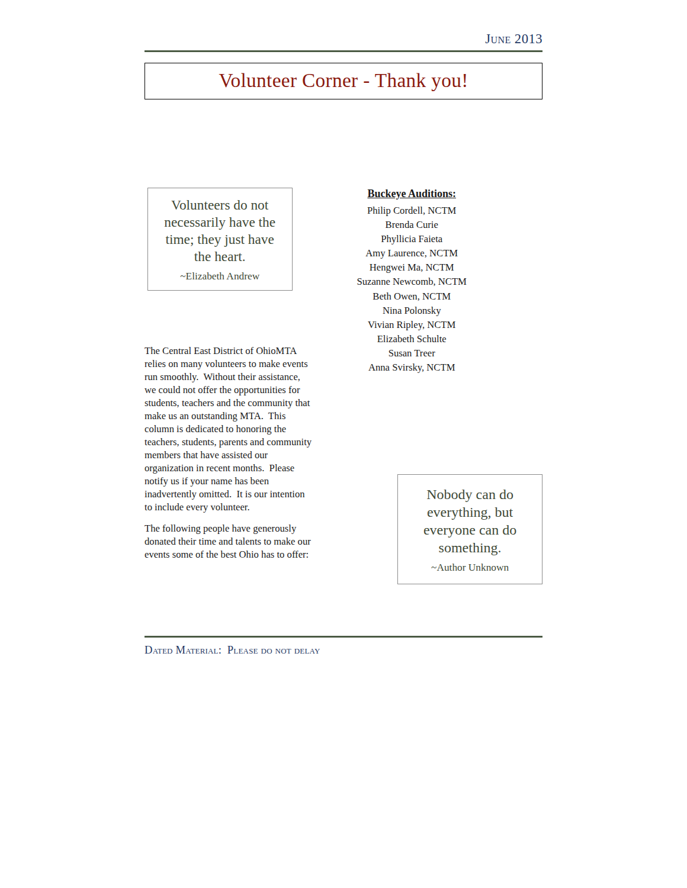June 2013
Volunteer Corner - Thank you!
Volunteers do not necessarily have the time; they just have the heart. ~Elizabeth Andrew
The Central East District of OhioMTA relies on many volunteers to make events run smoothly. Without their assistance, we could not offer the opportunities for students, teachers and the community that make us an outstanding MTA. This column is dedicated to honoring the teachers, students, parents and community members that have assisted our organization in recent months. Please notify us if your name has been inadvertently omitted. It is our intention to include every volunteer.
The following people have generously donated their time and talents to make our events some of the best Ohio has to offer:
Buckeye Auditions:
Philip Cordell, NCTM
Brenda Curie
Phyllicia Faieta
Amy Laurence, NCTM
Hengwei Ma, NCTM
Suzanne Newcomb, NCTM
Beth Owen, NCTM
Nina Polonsky
Vivian Ripley, NCTM
Elizabeth Schulte
Susan Treer
Anna Svirsky, NCTM
Nobody can do everything, but everyone can do something. ~Author Unknown
Dated Material: Please do not delay